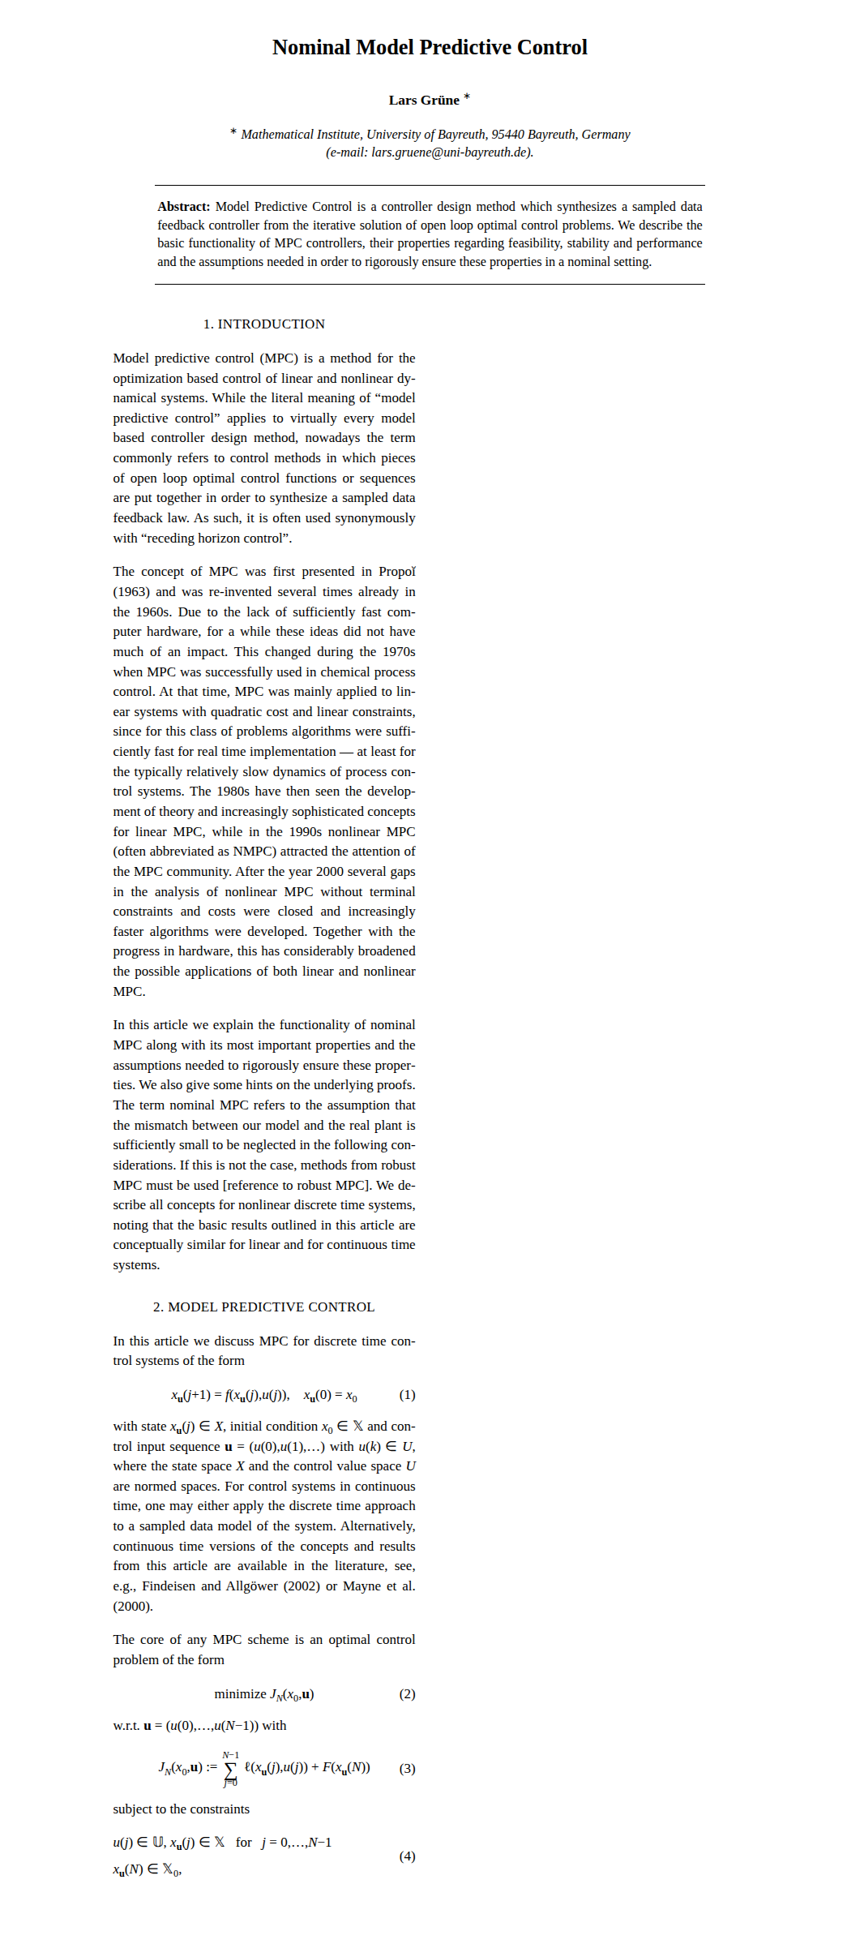Nominal Model Predictive Control
Lars Grüne ∗
∗ Mathematical Institute, University of Bayreuth, 95440 Bayreuth, Germany
(e-mail: lars.gruene@uni-bayreuth.de).
Abstract: Model Predictive Control is a controller design method which synthesizes a sampled data feedback controller from the iterative solution of open loop optimal control problems. We describe the basic functionality of MPC controllers, their properties regarding feasibility, stability and performance and the assumptions needed in order to rigorously ensure these properties in a nominal setting.
1. Introduction
Model predictive control (MPC) is a method for the optimization based control of linear and nonlinear dynamical systems. While the literal meaning of “model predictive control” applies to virtually every model based controller design method, nowadays the term commonly refers to control methods in which pieces of open loop optimal control functions or sequences are put together in order to synthesize a sampled data feedback law. As such, it is often used synonymously with “receding horizon control”.
The concept of MPC was first presented in Propoĭ (1963) and was re-invented several times already in the 1960s. Due to the lack of sufficiently fast computer hardware, for a while these ideas did not have much of an impact. This changed during the 1970s when MPC was successfully used in chemical process control. At that time, MPC was mainly applied to linear systems with quadratic cost and linear constraints, since for this class of problems algorithms were sufficiently fast for real time implementation — at least for the typically relatively slow dynamics of process control systems. The 1980s have then seen the development of theory and increasingly sophisticated concepts for linear MPC, while in the 1990s nonlinear MPC (often abbreviated as NMPC) attracted the attention of the MPC community. After the year 2000 several gaps in the analysis of nonlinear MPC without terminal constraints and costs were closed and increasingly faster algorithms were developed. Together with the progress in hardware, this has considerably broadened the possible applications of both linear and nonlinear MPC.
In this article we explain the functionality of nominal MPC along with its most important properties and the assumptions needed to rigorously ensure these properties. We also give some hints on the underlying proofs. The term nominal MPC refers to the assumption that the mismatch between our model and the real plant is sufficiently small to be neglected in the following considerations. If this is not the case, methods from robust MPC must be used [reference to robust MPC]. We describe all concepts for nonlinear discrete time systems, noting that the basic results outlined in this article are conceptually similar for linear and for continuous time systems.
2. Model Predictive Control
In this article we discuss MPC for discrete time control systems of the form
xu(j+1) = f(xu(j),u(j)), xu(0) = x0 (1)
with state xu(j) ∈ X, initial condition x0 ∈ 𝕏 and control input sequence u = (u(0),u(1),…) with u(k) ∈ U, where the state space X and the control value space U are normed spaces. For control systems in continuous time, one may either apply the discrete time approach to a sampled data model of the system. Alternatively, continuous time versions of the concepts and results from this article are available in the literature, see, e.g., Findeisen and Allgöwer (2002) or Mayne et al. (2000).
The core of any MPC scheme is an optimal control problem of the form
minimize JN(x0,u) (2)
w.r.t. u = (u(0),…,u(N−1)) with
JN(x0,u) := N−1∑j=0 ℓ(xu(j),u(j)) + F(xu(N)) (3)
subject to the constraints
u(j) ∈ 𝕌, xu(j) ∈ 𝕏 for j = 0,…,N−1
xu(N) ∈ 𝕏0,
(4)